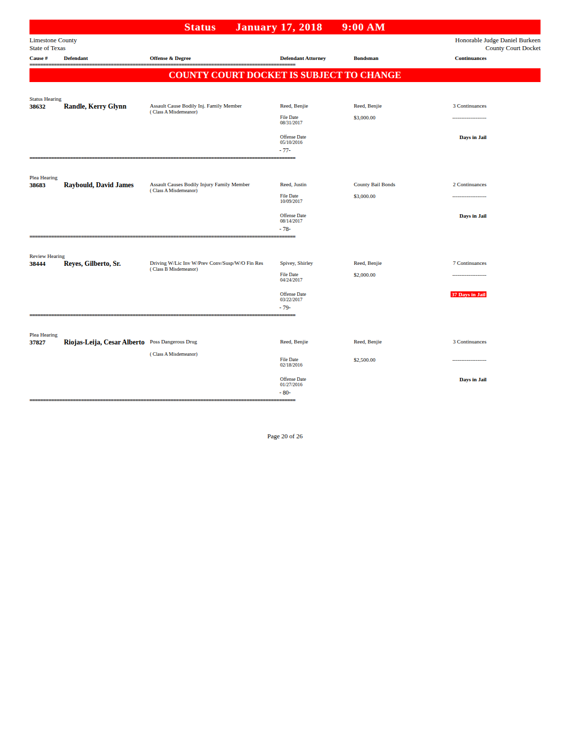Status January 17, 20189:00 AM
Limestone County
State of Texas
Honorable Judge Daniel Burkeen
County Court Docket
Cause #
Defendant
Offense & Degree
Defendant Attorney
Bondsman
Continuances
==================================================================================================
COUNTY COURT DOCKET IS SUBJECT TO CHANGE
Status Hearing
38632
Randle, Kerry Glynn
Assault Cause Bodily Inj. Family Member
( Class A Misdemeanor)
Reed, Benjie
Reed, Benjie
3 Continuances
File Date
08/31/2017
$3,000.00
-------------------
Offense Date
05/10/2016
Days in Jail
- 77-
==================================================================================================
Plea Hearing
38683
Raybould, David James
Assault Causes Bodily Injury Family Member
( Class A Misdemeanor)
Reed, Justin
County Bail Bonds
2 Continuances
File Date
10/09/2017
$3,000.00
-------------------
Offense Date
08/14/2017
Days in Jail
- 78-
==================================================================================================
Review Hearing
38444
Reyes, Gilberto, Sr.
Driving W/Lic Inv W/Prev Conv/Susp/W/O Fin Res
( Class B Misdemeanor)
Spivey, Shirley
Reed, Benjie
7 Continuances
File Date
04/24/2017
$2,000.00
-------------------
Offense Date
03/22/2017
37 Days in Jail
- 79-
==================================================================================================
Plea Hearing
37827
Riojas-Leija, Cesar Alberto
Poss Dangerous Drug
( Class A Misdemeanor)
Reed, Benjie
Reed, Benjie
3 Continuances
File Date
02/18/2016
$2,500.00
-------------------
Offense Date
01/27/2016
Days in Jail
- 80-
==================================================================================================
Page 20 of 26